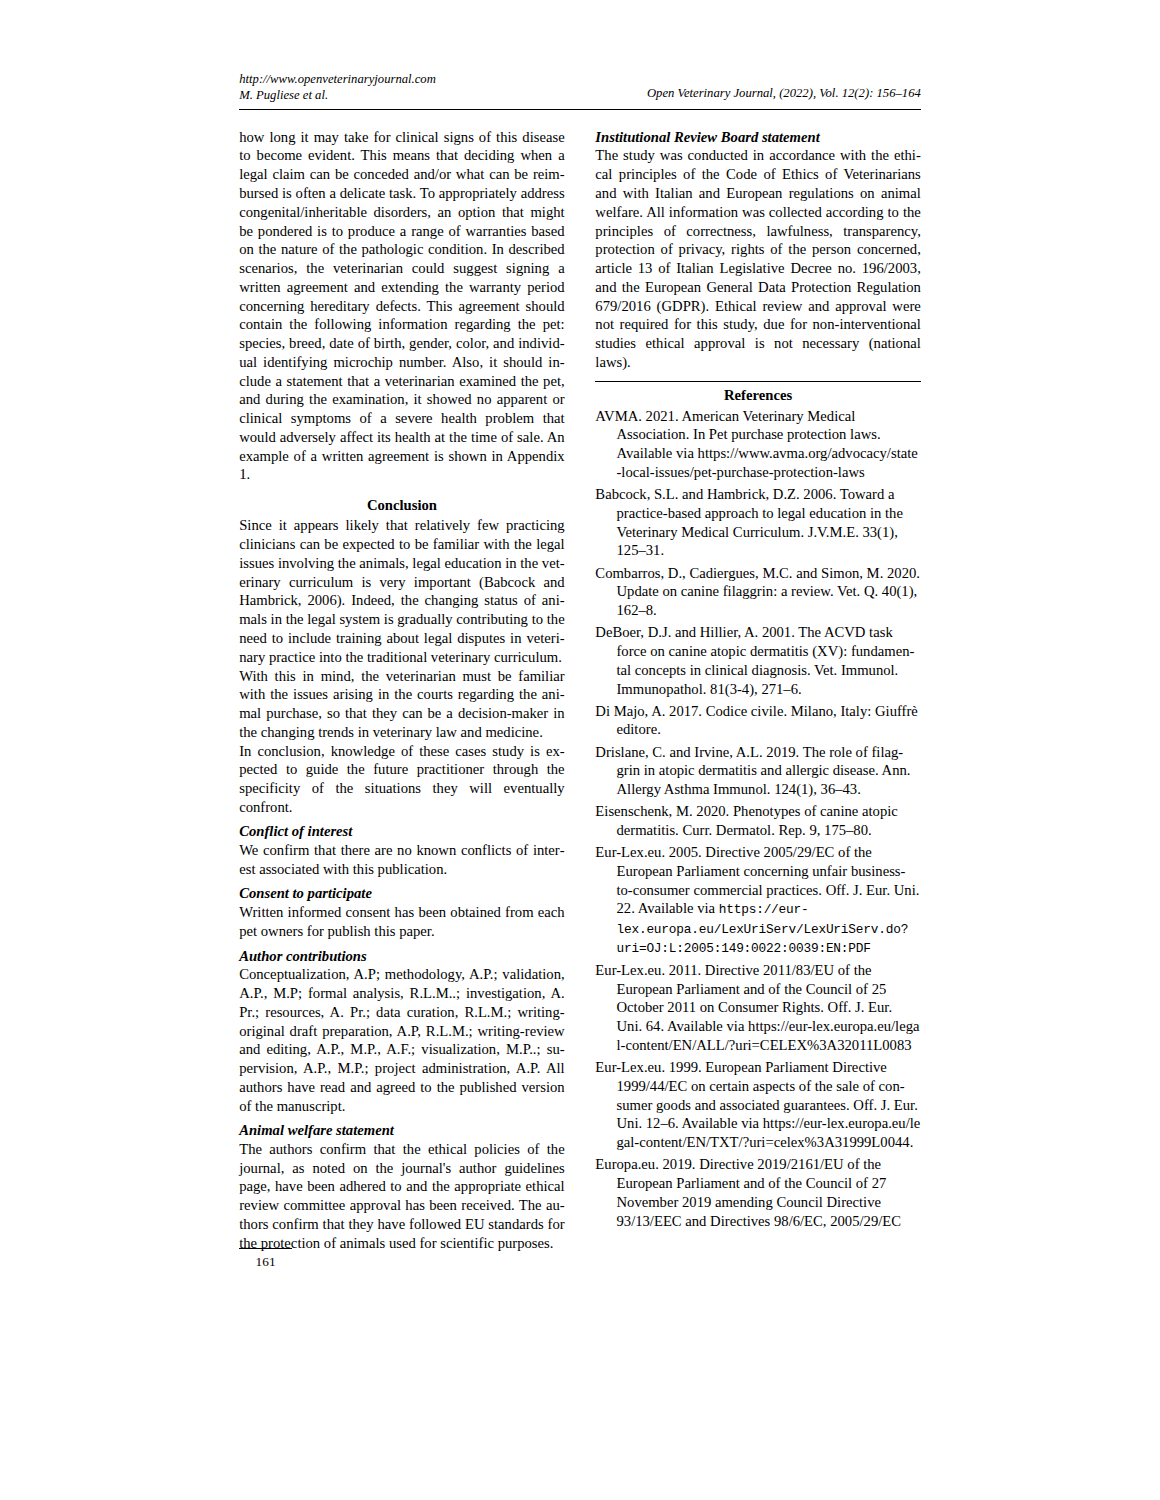http://www.openveterinaryjournal.com M. Pugliese et al.
Open Veterinary Journal, (2022), Vol. 12(2): 156–164
how long it may take for clinical signs of this disease to become evident. This means that deciding when a legal claim can be conceded and/or what can be reimbursed is often a delicate task. To appropriately address congenital/inheritable disorders, an option that might be pondered is to produce a range of warranties based on the nature of the pathologic condition. In described scenarios, the veterinarian could suggest signing a written agreement and extending the warranty period concerning hereditary defects. This agreement should contain the following information regarding the pet: species, breed, date of birth, gender, color, and individual identifying microchip number. Also, it should include a statement that a veterinarian examined the pet, and during the examination, it showed no apparent or clinical symptoms of a severe health problem that would adversely affect its health at the time of sale. An example of a written agreement is shown in Appendix 1.
Conclusion
Since it appears likely that relatively few practicing clinicians can be expected to be familiar with the legal issues involving the animals, legal education in the veterinary curriculum is very important (Babcock and Hambrick, 2006). Indeed, the changing status of animals in the legal system is gradually contributing to the need to include training about legal disputes in veterinary practice into the traditional veterinary curriculum.
With this in mind, the veterinarian must be familiar with the issues arising in the courts regarding the animal purchase, so that they can be a decision-maker in the changing trends in veterinary law and medicine.
In conclusion, knowledge of these cases study is expected to guide the future practitioner through the specificity of the situations they will eventually confront.
Conflict of interest
We confirm that there are no known conflicts of interest associated with this publication.
Consent to participate
Written informed consent has been obtained from each pet owners for publish this paper.
Author contributions
Conceptualization, A.P; methodology, A.P.; validation, A.P., M.P; formal analysis, R.L.M..; investigation, A. Pr.; resources, A. Pr.; data curation, R.L.M.; writing-original draft preparation, A.P, R.L.M.; writing-review and editing, A.P., M.P., A.F.; visualization, M.P..; supervision, A.P., M.P.; project administration, A.P. All authors have read and agreed to the published version of the manuscript.
Animal welfare statement
The authors confirm that the ethical policies of the journal, as noted on the journal's author guidelines page, have been adhered to and the appropriate ethical review committee approval has been received. The authors confirm that they have followed EU standards for the protection of animals used for scientific purposes.
Institutional Review Board statement
The study was conducted in accordance with the ethical principles of the Code of Ethics of Veterinarians and with Italian and European regulations on animal welfare. All information was collected according to the principles of correctness, lawfulness, transparency, protection of privacy, rights of the person concerned, article 13 of Italian Legislative Decree no. 196/2003, and the European General Data Protection Regulation 679/2016 (GDPR). Ethical review and approval were not required for this study, due for non-interventional studies ethical approval is not necessary (national laws).
References
AVMA. 2021. American Veterinary Medical Association. In Pet purchase protection laws. Available via https://www.avma.org/advocacy/state-local-issues/pet-purchase-protection-laws
Babcock, S.L. and Hambrick, D.Z. 2006. Toward a practice-based approach to legal education in the Veterinary Medical Curriculum. J.V.M.E. 33(1), 125–31.
Combarros, D., Cadiergues, M.C. and Simon, M. 2020. Update on canine filaggrin: a review. Vet. Q. 40(1), 162–8.
DeBoer, D.J. and Hillier, A. 2001. The ACVD task force on canine atopic dermatitis (XV): fundamental concepts in clinical diagnosis. Vet. Immunol. Immunopathol. 81(3-4), 271–6.
Di Majo, A. 2017. Codice civile. Milano, Italy: Giuffrè editore.
Drislane, C. and Irvine, A.L. 2019. The role of filaggrin in atopic dermatitis and allergic disease. Ann. Allergy Asthma Immunol. 124(1), 36–43.
Eisenschenk, M. 2020. Phenotypes of canine atopic dermatitis. Curr. Dermatol. Rep. 9, 175–80.
Eur-Lex.eu. 2005. Directive 2005/29/EC of the European Parliament concerning unfair business-to-consumer commercial practices. Off. J. Eur. Uni. 22. Available via https://eur-lex.europa.eu/LexUriServ/LexUriServ.do?uri=OJ:L:2005:149:0022:0039:EN:PDF
Eur-Lex.eu. 2011. Directive 2011/83/EU of the European Parliament and of the Council of 25 October 2011 on Consumer Rights. Off. J. Eur. Uni. 64. Available via https://eur-lex.europa.eu/legal-content/EN/ALL/?uri=CELEX%3A32011L0083
Eur-Lex.eu. 1999. European Parliament Directive 1999/44/EC on certain aspects of the sale of consumer goods and associated guarantees. Off. J. Eur. Uni. 12–6. Available via https://eur-lex.europa.eu/legal-content/EN/TXT/?uri=celex%3A31999L0044.
Europa.eu. 2019. Directive 2019/2161/EU of the European Parliament and of the Council of 27 November 2019 amending Council Directive 93/13/EEC and Directives 98/6/EC, 2005/29/EC
161